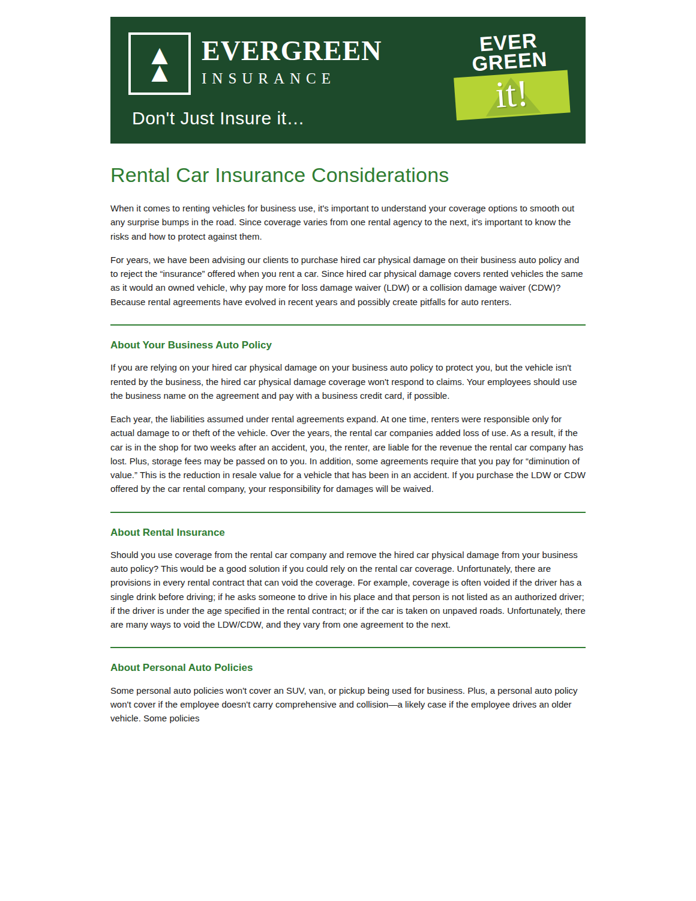▲ ▲
EVERGREEN
INSURANCE
Don't Just Insure it…
EVER
GREEN
it!
Rental Car Insurance Considerations
When it comes to renting vehicles for business use, it's important to understand your coverage options to smooth out any surprise bumps in the road. Since coverage varies from one rental agency to the next, it's important to know the risks and how to protect against them.
For years, we have been advising our clients to purchase hired car physical damage on their business auto policy and to reject the “insurance” offered when you rent a car. Since hired car physical damage covers rented vehicles the same as it would an owned vehicle, why pay more for loss damage waiver (LDW) or a collision damage waiver (CDW)? Because rental agreements have evolved in recent years and possibly create pitfalls for auto renters.
About Your Business Auto Policy
If you are relying on your hired car physical damage on your business auto policy to protect you, but the vehicle isn't rented by the business, the hired car physical damage coverage won't respond to claims. Your employees should use the business name on the agreement and pay with a business credit card, if possible.
Each year, the liabilities assumed under rental agreements expand. At one time, renters were responsible only for actual damage to or theft of the vehicle. Over the years, the rental car companies added loss of use. As a result, if the car is in the shop for two weeks after an accident, you, the renter, are liable for the revenue the rental car company has lost. Plus, storage fees may be passed on to you. In addition, some agreements require that you pay for “diminution of value.” This is the reduction in resale value for a vehicle that has been in an accident. If you purchase the LDW or CDW offered by the car rental company, your responsibility for damages will be waived.
About Rental Insurance
Should you use coverage from the rental car company and remove the hired car physical damage from your business auto policy? This would be a good solution if you could rely on the rental car coverage. Unfortunately, there are provisions in every rental contract that can void the coverage. For example, coverage is often voided if the driver has a single drink before driving; if he asks someone to drive in his place and that person is not listed as an authorized driver; if the driver is under the age specified in the rental contract; or if the car is taken on unpaved roads. Unfortunately, there are many ways to void the LDW/CDW, and they vary from one agreement to the next.
About Personal Auto Policies
Some personal auto policies won't cover an SUV, van, or pickup being used for business. Plus, a personal auto policy won't cover if the employee doesn't carry comprehensive and collision—a likely case if the employee drives an older vehicle. Some policies